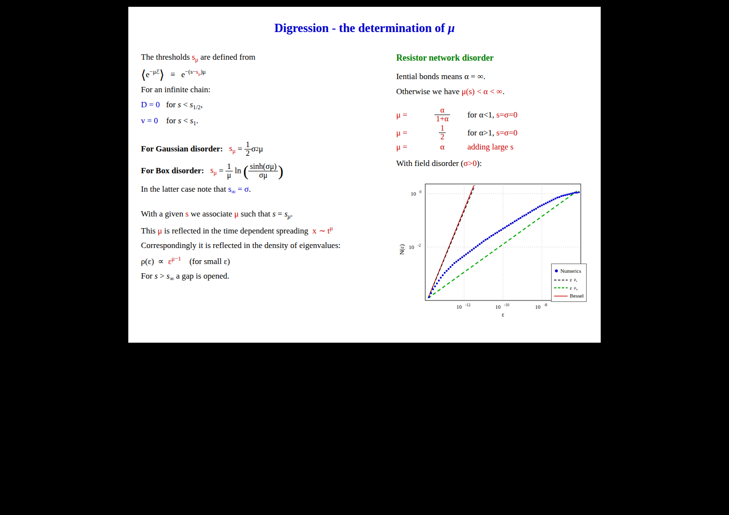Digression - the determination of μ
The thresholds sμ are defined from
⟨e−μℰ⟩ ≡ e−(s−sμ)μ
For an infinite chain:
D = 0 for s < s1/2,
v = 0 for s < s1.
For Gaussian disorder: sμ = 12 σ2μ
For Box disorder: sμ = 1 μ ln ( sinh(σμ) σμ )
In the latter case note that s∞ = σ.
With a given s we associate μ such that s = sμ.
This μ is reflected in the time dependent spreading x ∼ tμ
Correspondingly it is reflected in the density of eigenvalues:
ρ(ε) ∝ εμ−1 (for small ε)
For s > s∞ a gap is opened.
Resistor network disorder
Iential bonds means α = ∞.
Otherwise we have μ(s) < α < ∞.
μ = α 1+α for α<1, s=σ=0
μ = 12 for α>1, s=σ=0
μ = α adding large s
With field disorder (σ>0):
10 0 10 -2 N(ε) 10 -12 10 -10 10 -8 ε
● Numerics
εμs
εμα
Bessel